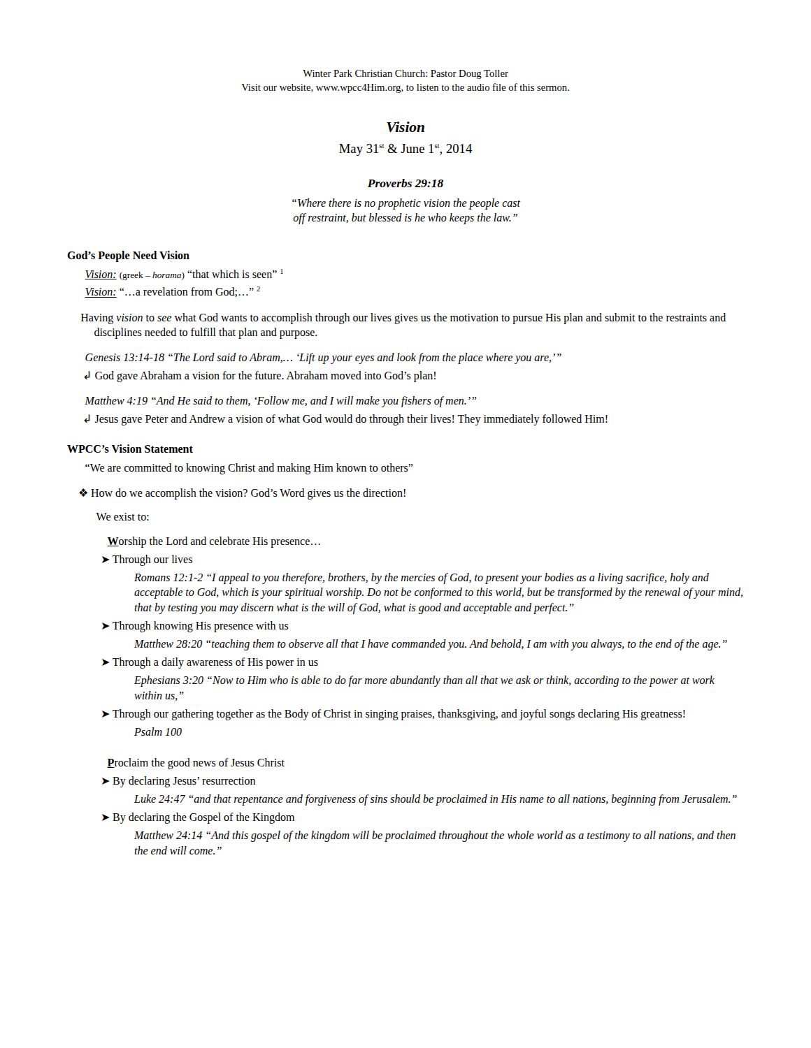Winter Park Christian Church: Pastor Doug Toller
Visit our website, www.wpcc4Him.org, to listen to the audio file of this sermon.
Vision
May 31st & June 1st, 2014
Proverbs 29:18
“Where there is no prophetic vision the people cast
off restraint, but blessed is he who keeps the law.”
God’s People Need Vision
Vision: (greek – horama) “that which is seen” 1
Vision: “…a revelation from God;…” 2
Having vision to see what God wants to accomplish through our lives gives us the motivation to pursue His plan and submit to the restraints and disciplines needed to fulfill that plan and purpose.
Genesis 13:14-18 “The Lord said to Abram,… ‘Lift up your eyes and look from the place where you are,’”
↲ God gave Abraham a vision for the future. Abraham moved into God’s plan!
Matthew 4:19 “And He said to them, ‘Follow me, and I will make you fishers of men.’”
↲ Jesus gave Peter and Andrew a vision of what God would do through their lives! They immediately followed Him!
WPCC’s Vision Statement
“We are committed to knowing Christ and making Him known to others”
❖ How do we accomplish the vision? God’s Word gives us the direction!
We exist to:
Worship the Lord and celebrate His presence…
➤ Through our lives
Romans 12:1-2 “I appeal to you therefore, brothers, by the mercies of God, to present your bodies as a living sacrifice, holy and acceptable to God, which is your spiritual worship. Do not be conformed to this world, but be transformed by the renewal of your mind, that by testing you may discern what is the will of God, what is good and acceptable and perfect.”
➤ Through knowing His presence with us
Matthew 28:20 “teaching them to observe all that I have commanded you. And behold, I am with you always, to the end of the age.”
➤ Through a daily awareness of His power in us
Ephesians 3:20 “Now to Him who is able to do far more abundantly than all that we ask or think, according to the power at work within us,”
➤ Through our gathering together as the Body of Christ in singing praises, thanksgiving, and joyful songs declaring His greatness!
Psalm 100
Proclaim the good news of Jesus Christ
➤ By declaring Jesus’ resurrection
Luke 24:47 “and that repentance and forgiveness of sins should be proclaimed in His name to all nations, beginning from Jerusalem.”
➤ By declaring the Gospel of the Kingdom
Matthew 24:14 “And this gospel of the kingdom will be proclaimed throughout the whole world as a testimony to all nations, and then the end will come.”